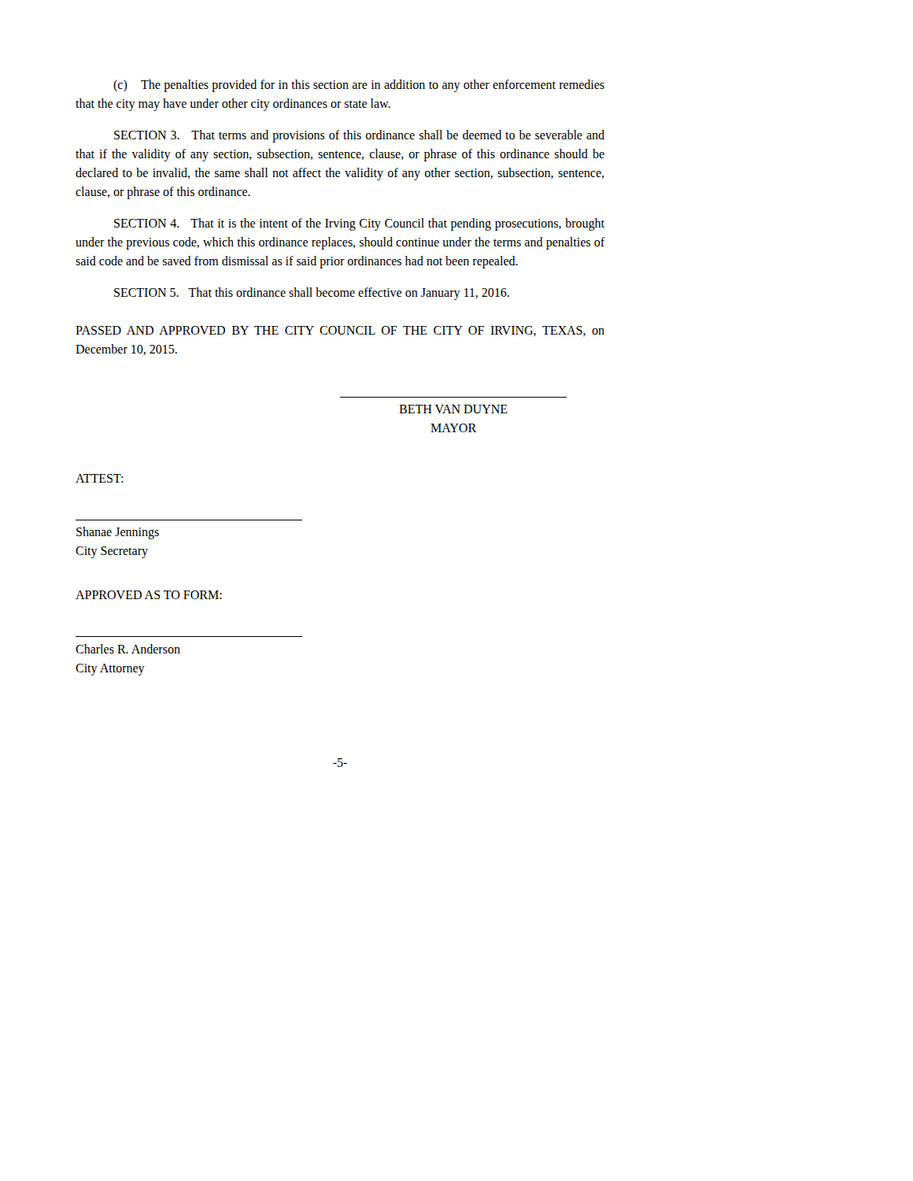(c) The penalties provided for in this section are in addition to any other enforcement remedies that the city may have under other city ordinances or state law.
SECTION 3. That terms and provisions of this ordinance shall be deemed to be severable and that if the validity of any section, subsection, sentence, clause, or phrase of this ordinance should be declared to be invalid, the same shall not affect the validity of any other section, subsection, sentence, clause, or phrase of this ordinance.
SECTION 4. That it is the intent of the Irving City Council that pending prosecutions, brought under the previous code, which this ordinance replaces, should continue under the terms and penalties of said code and be saved from dismissal as if said prior ordinances had not been repealed.
SECTION 5. That this ordinance shall become effective on January 11, 2016.
PASSED AND APPROVED BY THE CITY COUNCIL OF THE CITY OF IRVING, TEXAS, on December 10, 2015.
BETH VAN DUYNE
MAYOR
ATTEST:
Shanae Jennings
City Secretary
APPROVED AS TO FORM:
Charles R. Anderson
City Attorney
-5-